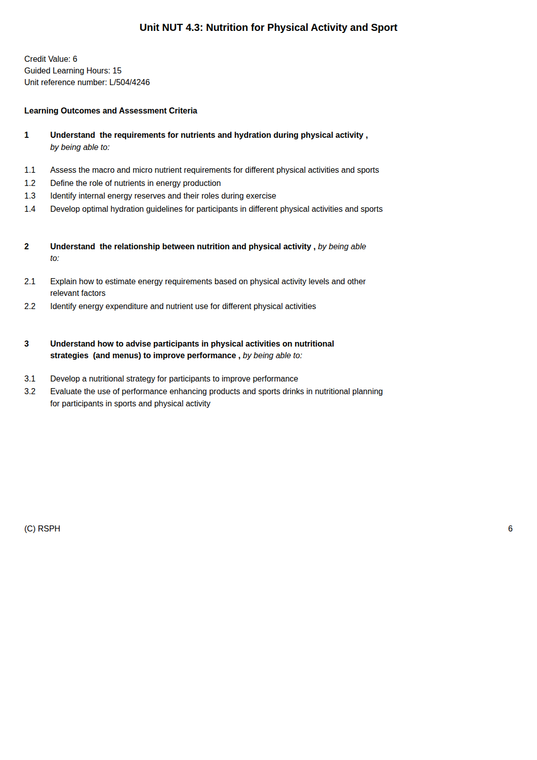Unit NUT 4.3: Nutrition for Physical Activity and Sport
Credit Value: 6
Guided Learning Hours: 15
Unit reference number: L/504/4246
Learning Outcomes and Assessment Criteria
1 Understand the requirements for nutrients and hydration during physical activity , by being able to:
1.1 Assess the macro and micro nutrient requirements for different physical activities and sports
1.2 Define the role of nutrients in energy production
1.3 Identify internal energy reserves and their roles during exercise
1.4 Develop optimal hydration guidelines for participants in different physical activities and sports
2 Understand the relationship between nutrition and physical activity , by being able to:
2.1 Explain how to estimate energy requirements based on physical activity levels and other relevant factors
2.2 Identify energy expenditure and nutrient use for different physical activities
3 Understand how to advise participants in physical activities on nutritional strategies (and menus) to improve performance , by being able to:
3.1 Develop a nutritional strategy for participants to improve performance
3.2 Evaluate the use of performance enhancing products and sports drinks in nutritional planning for participants in sports and physical activity
(C) RSPH 6